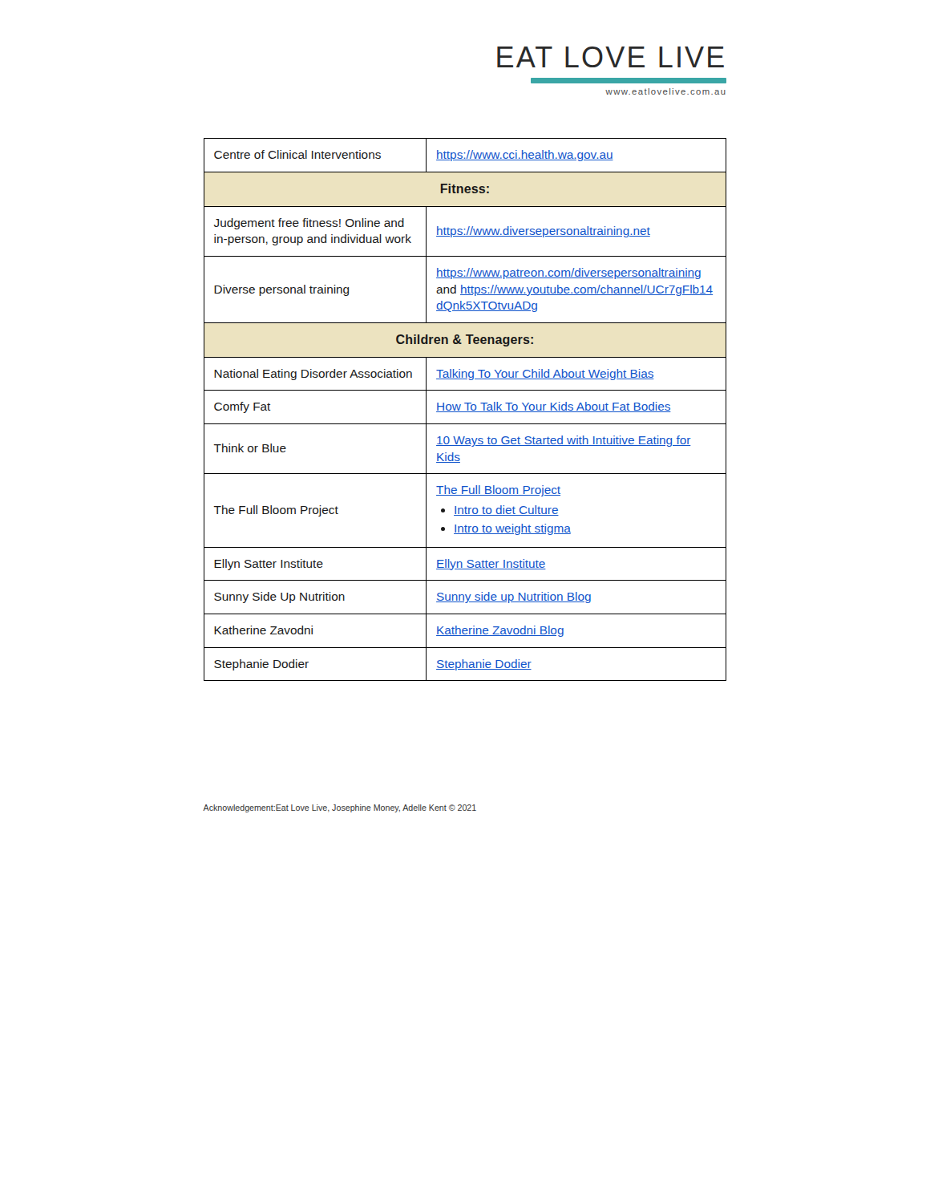EAT LOVE LIVE
www.eatlovelive.com.au
| Centre of Clinical Interventions | https://www.cci.health.wa.gov.au |
| Fitness: |
| Judgement free fitness! Online and in-person, group and individual work | https://www.diversepersonaltraining.net |
| Diverse personal training | https://www.patreon.com/diversepersonaltraining and https://www.youtube.com/channel/UCr7gFlb14dQnk5XTOtvuADg |
| Children & Teenagers: |
| National Eating Disorder Association | Talking To Your Child About Weight Bias |
| Comfy Fat | How To Talk To Your Kids About Fat Bodies |
| Think or Blue | 10 Ways to Get Started with Intuitive Eating for Kids |
| The Full Bloom Project | The Full Bloom Project Intro to diet Culture Intro to weight stigma |
| Ellyn Satter Institute | Ellyn Satter Institute |
| Sunny Side Up Nutrition | Sunny side up Nutrition Blog |
| Katherine Zavodni | Katherine Zavodni Blog |
| Stephanie Dodier | Stephanie Dodier |
Acknowledgement:Eat Love Live, Josephine Money, Adelle Kent © 2021